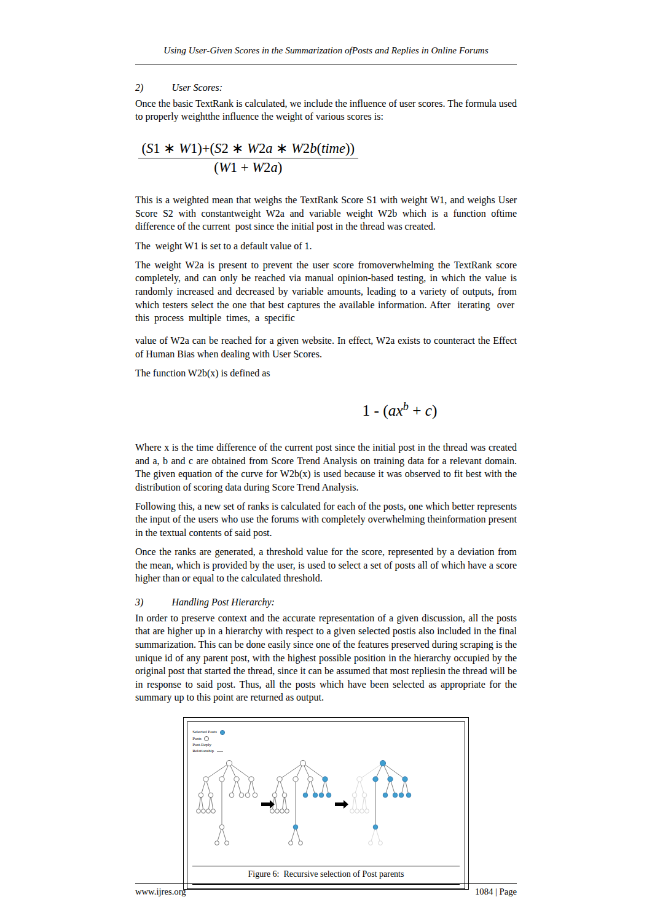Using User-Given Scores in the Summarization ofPosts and Replies in Online Forums
2) User Scores:
Once the basic TextRank is calculated, we include the influence of user scores. The formula used to properly weightthe influence the weight of various scores is:
(S1 ∗ W1)+(S2 ∗ W2a ∗ W2b(time)) (W1 + W2a)
This is a weighted mean that weighs the TextRank Score S1 with weight W1, and weighs User Score S2 with constantweight W2a and variable weight W2b which is a function oftime difference of the current post since the initial post in the thread was created.
The weight W1 is set to a default value of 1.
The weight W2a is present to prevent the user score fromoverwhelming the TextRank score completely, and can only be reached via manual opinion-based testing, in which the value is randomly increased and decreased by variable amounts, leading to a variety of outputs, from which testers select the one that best captures the available information. After iterating over this process multiple times, a specific
value of W2a can be reached for a given website. In effect, W2a exists to counteract the Effect of Human Bias when dealing with User Scores.
The function W2b(x) is defined as
1 - (axb + c)
Where x is the time difference of the current post since the initial post in the thread was created and a, b and c are obtained from Score Trend Analysis on training data for a relevant domain. The given equation of the curve for W2b(x) is used because it was observed to fit best with the distribution of scoring data during Score Trend Analysis.
Following this, a new set of ranks is calculated for each of the posts, one which better represents the input of the users who use the forums with completely overwhelming theinformation present in the textual contents of said post.
Once the ranks are generated, a threshold value for the score, represented by a deviation from the mean, which is provided by the user, is used to select a set of posts all of which have a score higher than or equal to the calculated threshold.
3) Handling Post Hierarchy:
In order to preserve context and the accurate representation of a given discussion, all the posts that are higher up in a hierarchy with respect to a given selected postis also included in the final summarization. This can be done easily since one of the features preserved during scraping is the unique id of any parent post, with the highest possible position in the hierarchy occupied by the original post that started the thread, since it can be assumed that most repliesin the thread will be in response to said post. Thus, all the posts which have been selected as appropriate for the summary up to this point are returned as output.
Selected Posts
Posts
Post-Reply
Relationship
Figure 6: Recursive selection of Post parents
www.ijres.org 1084 | Page